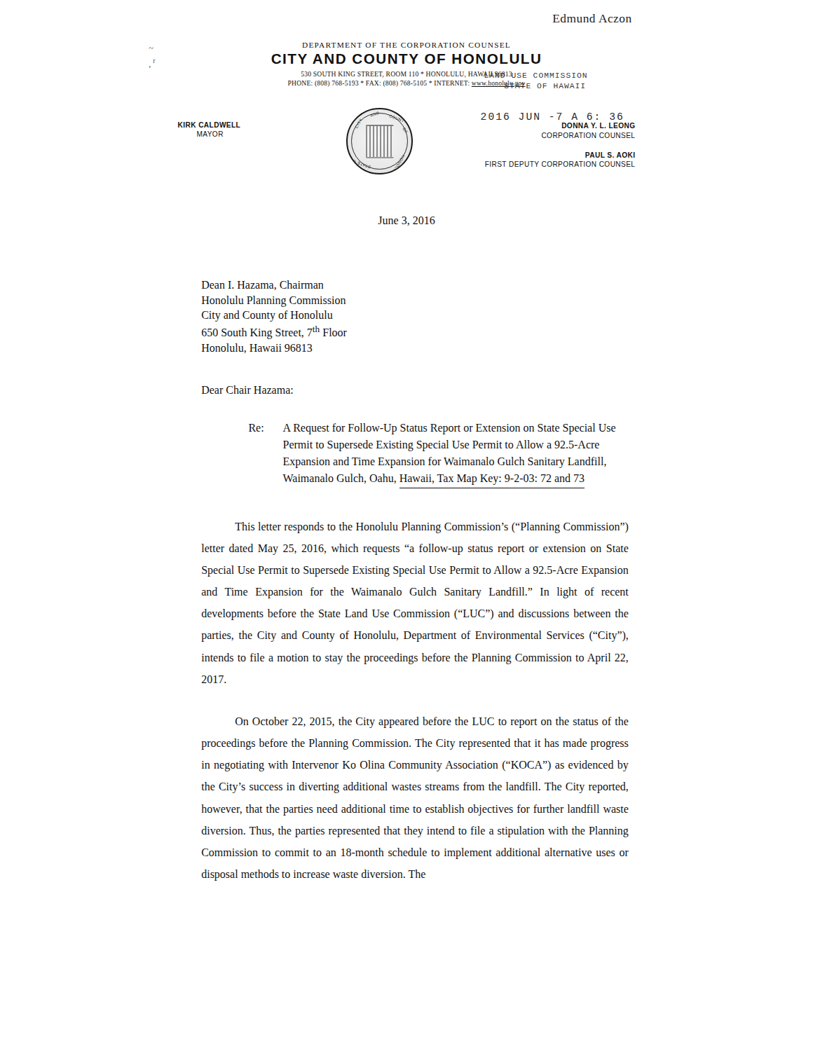~
, r
Edmund Aczon
LAND USE COMMISSION
STATE OF HAWAII
2016 JUN -7 A 6: 36
Department of the Corporation Counsel
CITY AND COUNTY OF HONOLULU
530 SOUTH KING STREET, ROOM 110 * HONOLULU, HAWAII 96813
PHONE: (808) 768-5193 * FAX: (808) 768-5105 * INTERNET: www.honolulu.gov
KIRK CALDWELL
MAYOR
CITY AND COUNTY OF HONOLULU STATE OF HAWAII
DONNA Y. L. LEONG
CORPORATION COUNSEL
PAUL S. AOKI
FIRST DEPUTY CORPORATION COUNSEL
June 3, 2016
Dean I. Hazama, Chairman
Honolulu Planning Commission
City and County of Honolulu
650 South King Street, 7th Floor
Honolulu, Hawaii 96813
Dear Chair Hazama:
Re:
A Request for Follow-Up Status Report or Extension on State Special Use Permit to Supersede Existing Special Use Permit to Allow a 92.5-Acre Expansion and Time Expansion for Waimanalo Gulch Sanitary Landfill, Waimanalo Gulch, Oahu, Hawaii, Tax Map Key: 9-2-03: 72 and 73
This letter responds to the Honolulu Planning Commission’s (“Planning Commission”) letter dated May 25, 2016, which requests “a follow-up status report or extension on State Special Use Permit to Supersede Existing Special Use Permit to Allow a 92.5-Acre Expansion and Time Expansion for the Waimanalo Gulch Sanitary Landfill.” In light of recent developments before the State Land Use Commission (“LUC”) and discussions between the parties, the City and County of Honolulu, Department of Environmental Services (“City”), intends to file a motion to stay the proceedings before the Planning Commission to April 22, 2017.
On October 22, 2015, the City appeared before the LUC to report on the status of the proceedings before the Planning Commission. The City represented that it has made progress in negotiating with Intervenor Ko Olina Community Association (“KOCA”) as evidenced by the City’s success in diverting additional wastes streams from the landfill. The City reported, however, that the parties need additional time to establish objectives for further landfill waste diversion. Thus, the parties represented that they intend to file a stipulation with the Planning Commission to commit to an 18-month schedule to implement additional alternative uses or disposal methods to increase waste diversion. The